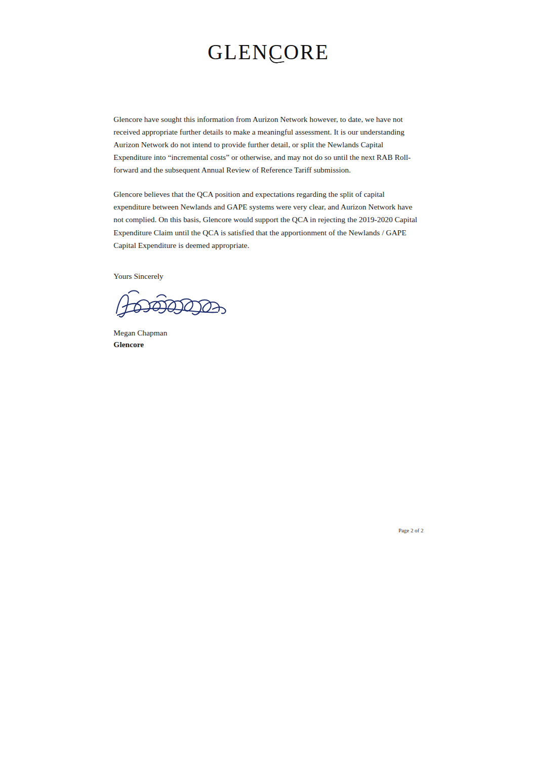GLENCORE
Glencore have sought this information from Aurizon Network however, to date, we have not received appropriate further details to make a meaningful assessment. It is our understanding Aurizon Network do not intend to provide further detail, or split the Newlands Capital Expenditure into “incremental costs” or otherwise, and may not do so until the next RAB Roll-forward and the subsequent Annual Review of Reference Tariff submission.
Glencore believes that the QCA position and expectations regarding the split of capital expenditure between Newlands and GAPE systems were very clear, and Aurizon Network have not complied. On this basis, Glencore would support the QCA in rejecting the 2019-2020 Capital Expenditure Claim until the QCA is satisfied that the apportionment of the Newlands / GAPE Capital Expenditure is deemed appropriate.
Yours Sincerely
Megan Chapman Glencore
Page 2 of 2